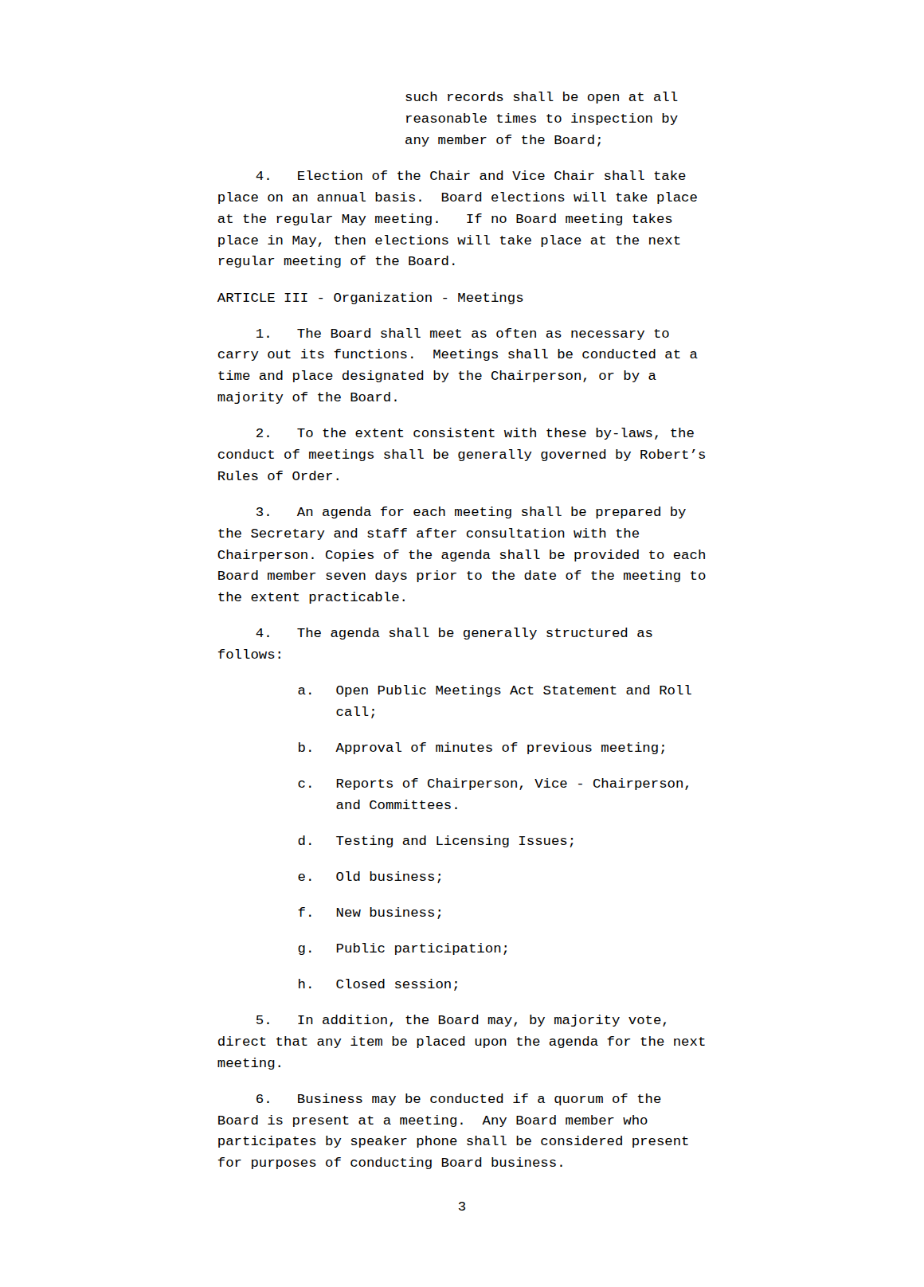such records shall be open at all reasonable times to inspection by any member of the Board;
4. Election of the Chair and Vice Chair shall take place on an annual basis. Board elections will take place at the regular May meeting. If no Board meeting takes place in May, then elections will take place at the next regular meeting of the Board.
ARTICLE III - Organization - Meetings
1. The Board shall meet as often as necessary to carry out its functions. Meetings shall be conducted at a time and place designated by the Chairperson, or by a majority of the Board.
2. To the extent consistent with these by-laws, the conduct of meetings shall be generally governed by Robert’s Rules of Order.
3. An agenda for each meeting shall be prepared by the Secretary and staff after consultation with the Chairperson. Copies of the agenda shall be provided to each Board member seven days prior to the date of the meeting to the extent practicable.
4. The agenda shall be generally structured as follows:
a. Open Public Meetings Act Statement and Roll call;
b. Approval of minutes of previous meeting;
c. Reports of Chairperson, Vice - Chairperson, and Committees.
d. Testing and Licensing Issues;
e. Old business;
f. New business;
g. Public participation;
h. Closed session;
5. In addition, the Board may, by majority vote, direct that any item be placed upon the agenda for the next meeting.
6. Business may be conducted if a quorum of the Board is present at a meeting. Any Board member who participates by speaker phone shall be considered present for purposes of conducting Board business.
3